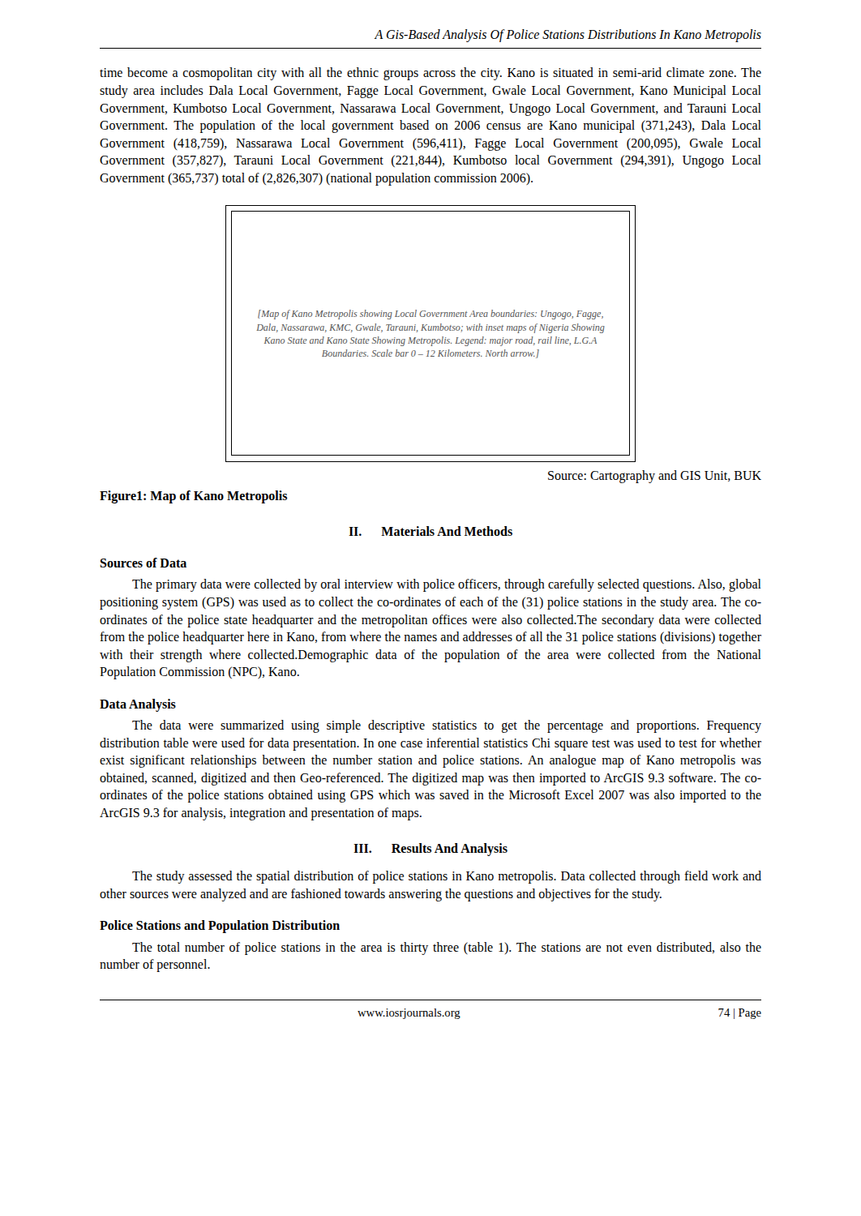A Gis-Based Analysis Of Police Stations Distributions In Kano Metropolis
time become a cosmopolitan city with all the ethnic groups across the city. Kano is situated in semi-arid climate zone. The study area includes Dala Local Government, Fagge Local Government, Gwale Local Government, Kano Municipal Local Government, Kumbotso Local Government, Nassarawa Local Government, Ungogo Local Government, and Tarauni Local Government. The population of the local government based on 2006 census are Kano municipal (371,243), Dala Local Government (418,759), Nassarawa Local Government (596,411), Fagge Local Government (200,095), Gwale Local Government (357,827), Tarauni Local Government (221,844), Kumbotso local Government (294,391), Ungogo Local Government (365,737) total of (2,826,307) (national population commission 2006).
[Map of Kano Metropolis showing Local Government Area boundaries: Ungogo, Fagge, Dala, Nassarawa, KMC, Gwale, Tarauni, Kumbotso; with inset maps of Nigeria Showing Kano State and Kano State Showing Metropolis. Legend: major road, rail line, L.G.A Boundaries. Scale bar 0 – 12 Kilometers. North arrow.]
Source: Cartography and GIS Unit, BUK
Figure1: Map of Kano Metropolis
II. Materials And Methods
Sources of Data
The primary data were collected by oral interview with police officers, through carefully selected questions. Also, global positioning system (GPS) was used as to collect the co-ordinates of each of the (31) police stations in the study area. The co-ordinates of the police state headquarter and the metropolitan offices were also collected.The secondary data were collected from the police headquarter here in Kano, from where the names and addresses of all the 31 police stations (divisions) together with their strength where collected.Demographic data of the population of the area were collected from the National Population Commission (NPC), Kano.
Data Analysis
The data were summarized using simple descriptive statistics to get the percentage and proportions. Frequency distribution table were used for data presentation. In one case inferential statistics Chi square test was used to test for whether exist significant relationships between the number station and police stations. An analogue map of Kano metropolis was obtained, scanned, digitized and then Geo-referenced. The digitized map was then imported to ArcGIS 9.3 software. The co-ordinates of the police stations obtained using GPS which was saved in the Microsoft Excel 2007 was also imported to the ArcGIS 9.3 for analysis, integration and presentation of maps.
III. Results And Analysis
The study assessed the spatial distribution of police stations in Kano metropolis. Data collected through field work and other sources were analyzed and are fashioned towards answering the questions and objectives for the study.
Police Stations and Population Distribution
The total number of police stations in the area is thirty three (table 1). The stations are not even distributed, also the number of personnel.
www.iosrjournals.org 74 | Page